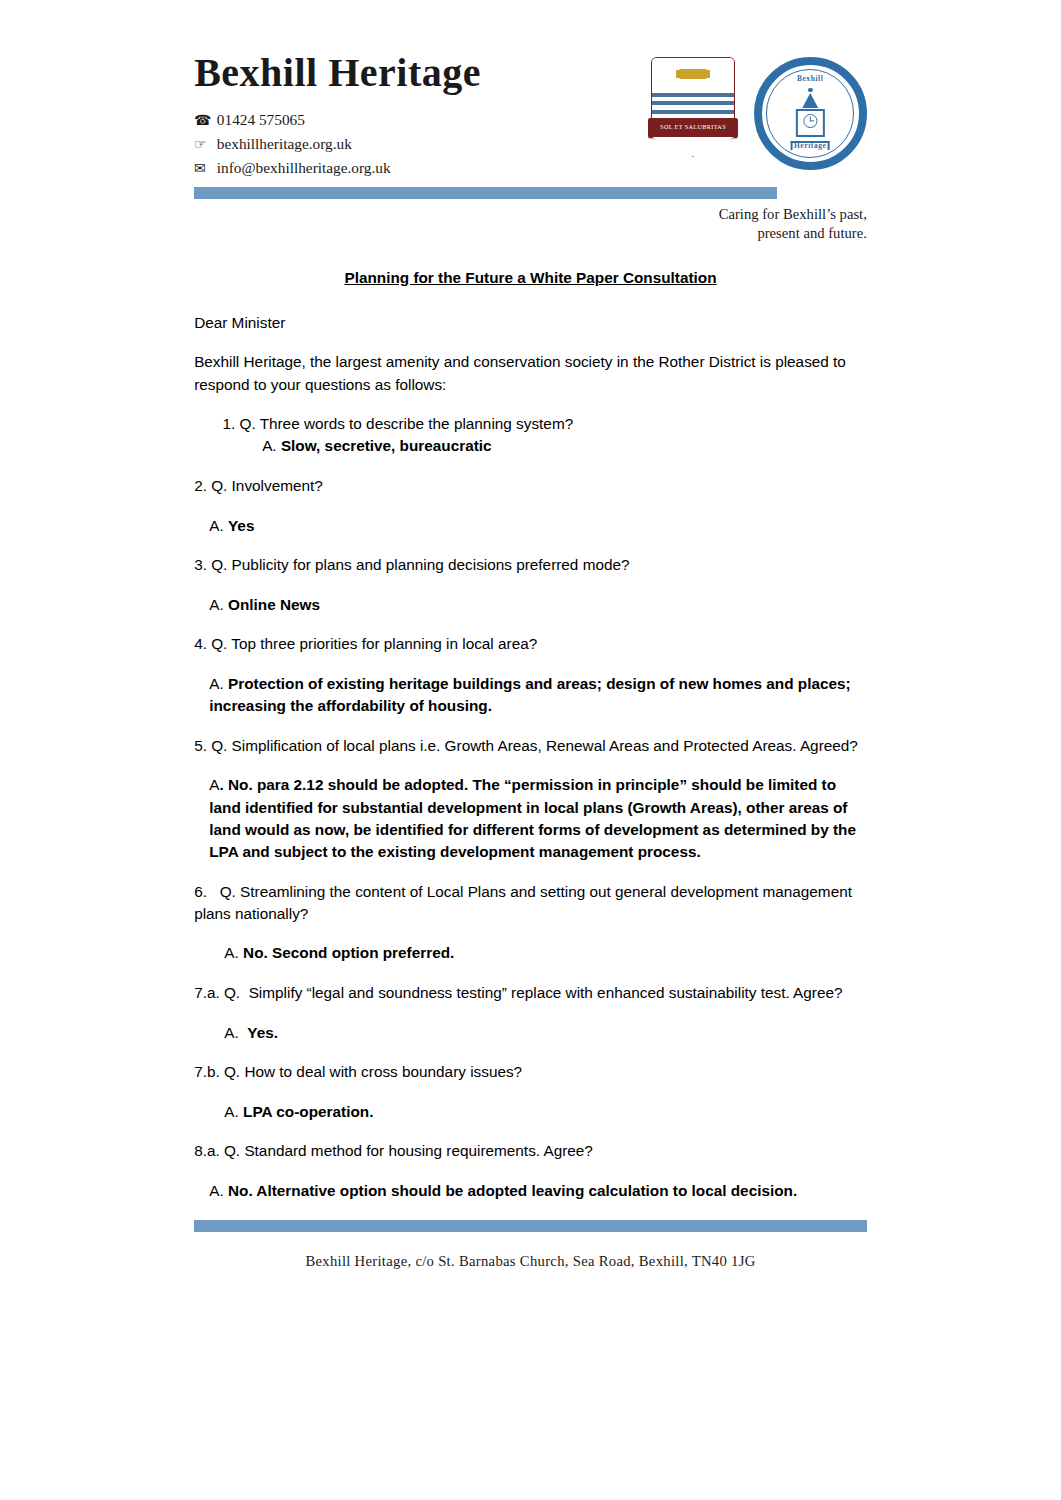Bexhill Heritage
☎01424 575065
☞bexhillheritage.org.uk
✉info@bexhillheritage.org.uk
SOL ET SALUBRITAS
Bexhill
Heritage
Caring for Bexhill’s past,
present and future.
Planning for the Future a White Paper Consultation
Dear Minister
Bexhill Heritage, the largest amenity and conservation society in the Rother District is pleased to respond to your questions as follows:
Q. Three words to describe the planning system?
A. Slow, secretive, bureaucratic
2. Q. Involvement?
A. Yes
3. Q. Publicity for plans and planning decisions preferred mode?
A. Online News
4. Q. Top three priorities for planning in local area?
A. Protection of existing heritage buildings and areas; design of new homes and places; increasing the affordability of housing.
5. Q. Simplification of local plans i.e. Growth Areas, Renewal Areas and Protected Areas. Agreed?
A. No. para 2.12 should be adopted. The “permission in principle” should be limited to land identified for substantial development in local plans (Growth Areas), other areas of land would as now, be identified for different forms of development as determined by the LPA and subject to the existing development management process.
6. Q. Streamlining the content of Local Plans and setting out general development management plans nationally?
A. No. Second option preferred.
7.a. Q. Simplify “legal and soundness testing” replace with enhanced sustainability test. Agree?
A. Yes.
7.b. Q. How to deal with cross boundary issues?
A. LPA co-operation.
8.a. Q. Standard method for housing requirements. Agree?
A. No. Alternative option should be adopted leaving calculation to local decision.
Bexhill Heritage, c/o St. Barnabas Church, Sea Road, Bexhill, TN40 1JG